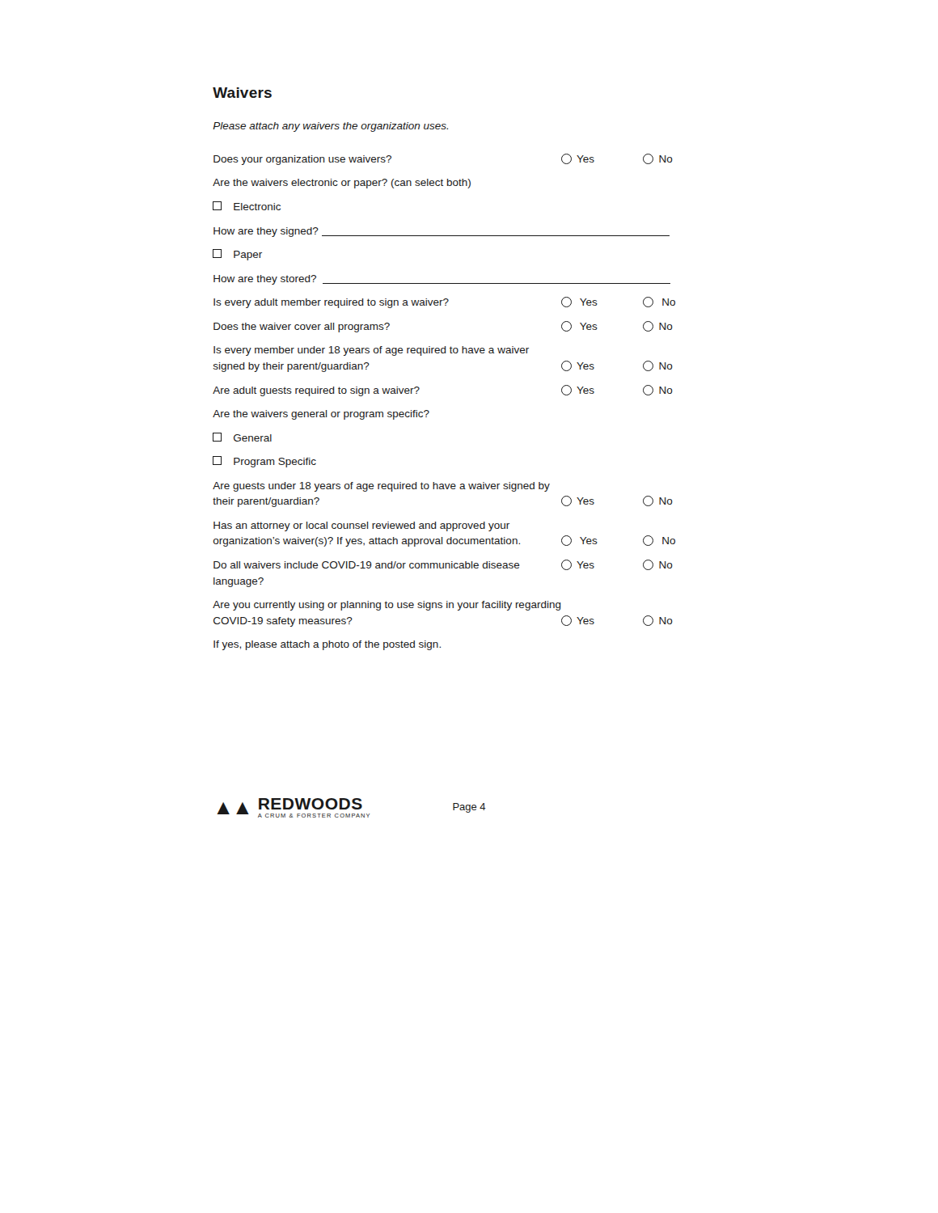Waivers
Please attach any waivers the organization uses.
| Does your organization use waivers? | Yes | No |
| Are the waivers electronic or paper? (can select both) |
| Electronic |
| How are they signed? |
| Paper |
| How are they stored? |
| Is every adult member required to sign a waiver? | Yes | No |
| Does the waiver cover all programs? | Yes | No |
| Is every member under 18 years of age required to have a waiver signed by their parent/guardian? | Yes | No |
| Are adult guests required to sign a waiver? | Yes | No |
| Are the waivers general or program specific? |
| General |
| Program Specific |
| Are guests under 18 years of age required to have a waiver signed by their parent/guardian? | Yes | No |
| Has an attorney or local counsel reviewed and approved your organization’s waiver(s)? If yes, attach approval documentation. | Yes | No |
| Do all waivers include COVID-19 and/or communicable disease language? | Yes | No |
| Are you currently using or planning to use signs in your facility regarding COVID-19 safety measures? | Yes | No |
| If yes, please attach a photo of the posted sign. |
▲▲
REDWOODS
A CRUM & FORSTER COMPANY
Page 4